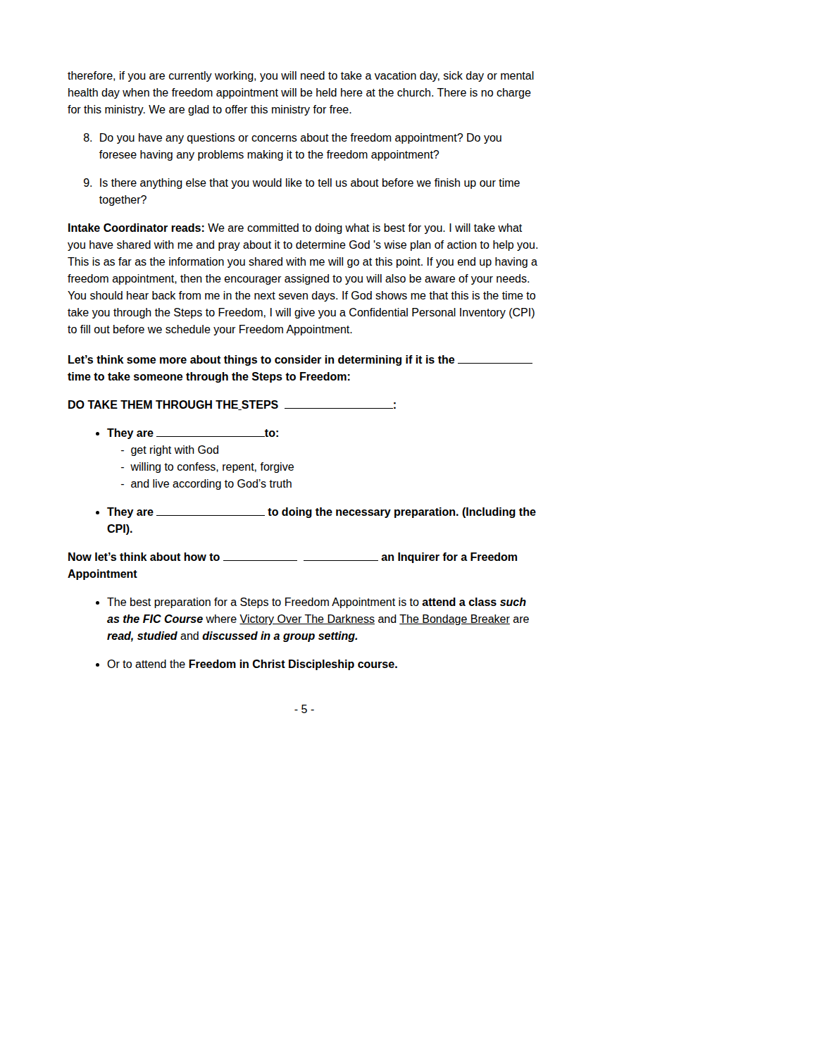therefore, if you are currently working, you will need to take a vacation day, sick day or mental health day when the freedom appointment will be held here at the church. There is no charge for this ministry. We are glad to offer this ministry for free.
Do you have any questions or concerns about the freedom appointment? Do you foresee having any problems making it to the freedom appointment?
Is there anything else that you would like to tell us about before we finish up our time together?
Intake Coordinator reads: We are committed to doing what is best for you. I will take what you have shared with me and pray about it to determine God 's wise plan of action to help you. This is as far as the information you shared with me will go at this point. If you end up having a freedom appointment, then the encourager assigned to you will also be aware of your needs. You should hear back from me in the next seven days. If God shows me that this is the time to take you through the Steps to Freedom, I will give you a Confidential Personal Inventory (CPI) to fill out before we schedule your Freedom Appointment.
Let’s think some more about things to consider in determining if it is the time to take someone through the Steps to Freedom:
DO TAKE THEM THROUGH THE STEPS :
They are to:
get right with God
willing to confess, repent, forgive
and live according to God’s truth
They are to doing the necessary preparation. (Including the CPI).
Now let’s think about how to an Inquirer for a Freedom Appointment
The best preparation for a Steps to Freedom Appointment is to attend a class such as the FIC Course where Victory Over The Darkness and The Bondage Breaker are read, studied and discussed in a group setting.
Or to attend the Freedom in Christ Discipleship course.
- 5 -